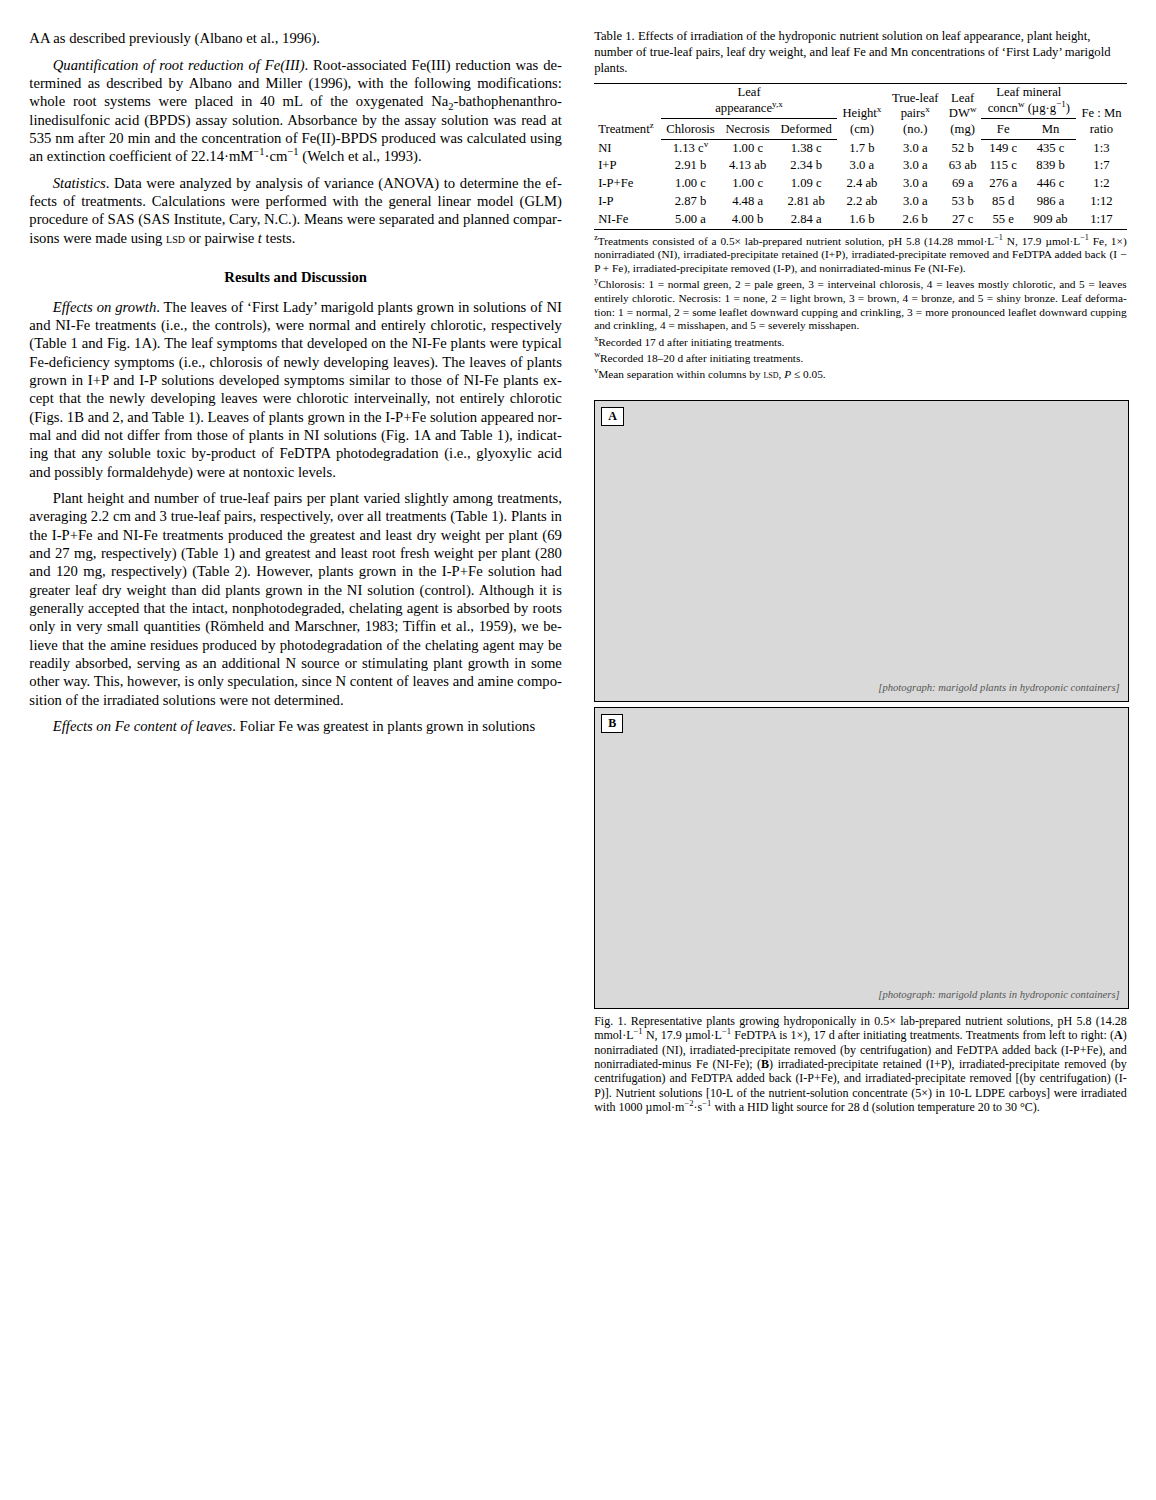AA as described previously (Albano et al., 1996).
Quantification of root reduction of Fe(III). Root-associated Fe(III) reduction was determined as described by Albano and Miller (1996), with the following modifications: whole root systems were placed in 40 mL of the oxygenated Na2-bathophenanthrolinedisulfonic acid (BPDS) assay solution. Absorbance by the assay solution was read at 535 nm after 20 min and the concentration of Fe(II)-BPDS produced was calculated using an extinction coefficient of 22.14·mM−1·cm−1 (Welch et al., 1993).
Statistics. Data were analyzed by analysis of variance (ANOVA) to determine the effects of treatments. Calculations were performed with the general linear model (GLM) procedure of SAS (SAS Institute, Cary, N.C.). Means were separated and planned comparisons were made using lsd or pairwise t tests.
Results and Discussion
Effects on growth. The leaves of ‘First Lady’ marigold plants grown in solutions of NI and NI-Fe treatments (i.e., the controls), were normal and entirely chlorotic, respectively (Table 1 and Fig. 1A). The leaf symptoms that developed on the NI-Fe plants were typical Fe-deficiency symptoms (i.e., chlorosis of newly developing leaves). The leaves of plants grown in I+P and I-P solutions developed symptoms similar to those of NI-Fe plants except that the newly developing leaves were chlorotic interveinally, not entirely chlorotic (Figs. 1B and 2, and Table 1). Leaves of plants grown in the I-P+Fe solution appeared normal and did not differ from those of plants in NI solutions (Fig. 1A and Table 1), indicating that any soluble toxic by-product of FeDTPA photodegradation (i.e., glyoxylic acid and possibly formaldehyde) were at nontoxic levels.
Plant height and number of true-leaf pairs per plant varied slightly among treatments, averaging 2.2 cm and 3 true-leaf pairs, respectively, over all treatments (Table 1). Plants in the I-P+Fe and NI-Fe treatments produced the greatest and least dry weight per plant (69 and 27 mg, respectively) (Table 1) and greatest and least root fresh weight per plant (280 and 120 mg, respectively) (Table 2). However, plants grown in the I-P+Fe solution had greater leaf dry weight than did plants grown in the NI solution (control). Although it is generally accepted that the intact, nonphotodegraded, chelating agent is absorbed by roots only in very small quantities (Römheld and Marschner, 1983; Tiffin et al., 1959), we believe that the amine residues produced by photodegradation of the chelating agent may be readily absorbed, serving as an additional N source or stimulating plant growth in some other way. This, however, is only speculation, since N content of leaves and amine composition of the irradiated solutions were not determined.
Effects on Fe content of leaves. Foliar Fe was greatest in plants grown in solutions
Table 1. Effects of irradiation of the hydroponic nutrient solution on leaf appearance, plant height, number of true-leaf pairs, leaf dry weight, and leaf Fe and Mn concentrations of ‘First Lady’ marigold plants.
| Treatment z | Leaf appearance y,x | Height x (cm) | True-leaf pairs x (no.) | Leaf DW w (mg) | Leaf mineral concn w (µg·g −1 ) | Fe : Mn ratio |
| --- | --- | --- | --- | --- | --- | --- |
| Chlorosis | Necrosis | Deformed | Fe | Mn |
| NI | 1.13 c v | 1.00 c | 1.38 c | 1.7 b | 3.0 a | 52 b | 149 c | 435 c | 1:3 |
| I+P | 2.91 b | 4.13 ab | 2.34 b | 3.0 a | 3.0 a | 63 ab | 115 c | 839 b | 1:7 |
| I-P+Fe | 1.00 c | 1.00 c | 1.09 c | 2.4 ab | 3.0 a | 69 a | 276 a | 446 c | 1:2 |
| I-P | 2.87 b | 4.48 a | 2.81 ab | 2.2 ab | 3.0 a | 53 b | 85 d | 986 a | 1:12 |
| NI-Fe | 5.00 a | 4.00 b | 2.84 a | 1.6 b | 2.6 b | 27 c | 55 e | 909 ab | 1:17 |
zTreatments consisted of a 0.5× lab-prepared nutrient solution, pH 5.8 (14.28 mmol·L−1 N, 17.9 µmol·L−1 Fe, 1×) nonirradiated (NI), irradiated-precipitate retained (I+P), irradiated-precipitate removed and FeDTPA added back (I − P + Fe), irradiated-precipitate removed (I-P), and nonirradiated-minus Fe (NI-Fe).
yChlorosis: 1 = normal green, 2 = pale green, 3 = interveinal chlorosis, 4 = leaves mostly chlorotic, and 5 = leaves entirely chlorotic. Necrosis: 1 = none, 2 = light brown, 3 = brown, 4 = bronze, and 5 = shiny bronze. Leaf deformation: 1 = normal, 2 = some leaflet downward cupping and crinkling, 3 = more pronounced leaflet downward cupping and crinkling, 4 = misshapen, and 5 = severely misshapen.
xRecorded 17 d after initiating treatments.
wRecorded 18–20 d after initiating treatments.
vMean separation within columns by lsd, P ≤ 0.05.
A [photograph: marigold plants in hydroponic containers]
B [photograph: marigold plants in hydroponic containers]
Fig. 1. Representative plants growing hydroponically in 0.5× lab-prepared nutrient solutions, pH 5.8 (14.28 mmol·L−1 N, 17.9 µmol·L−1 FeDTPA is 1×), 17 d after initiating treatments. Treatments from left to right: (A) nonirradiated (NI), irradiated-precipitate removed (by centrifugation) and FeDTPA added back (I-P+Fe), and nonirradiated-minus Fe (NI-Fe); (B) irradiated-precipitate retained (I+P), irradiated-precipitate removed (by centrifugation) and FeDTPA added back (I-P+Fe), and irradiated-precipitate removed [(by centrifugation) (I-P)]. Nutrient solutions [10-L of the nutrient-solution concentrate (5×) in 10-L LDPE carboys] were irradiated with 1000 µmol·m−2·s−1 with a HID light source for 28 d (solution temperature 20 to 30 °C).